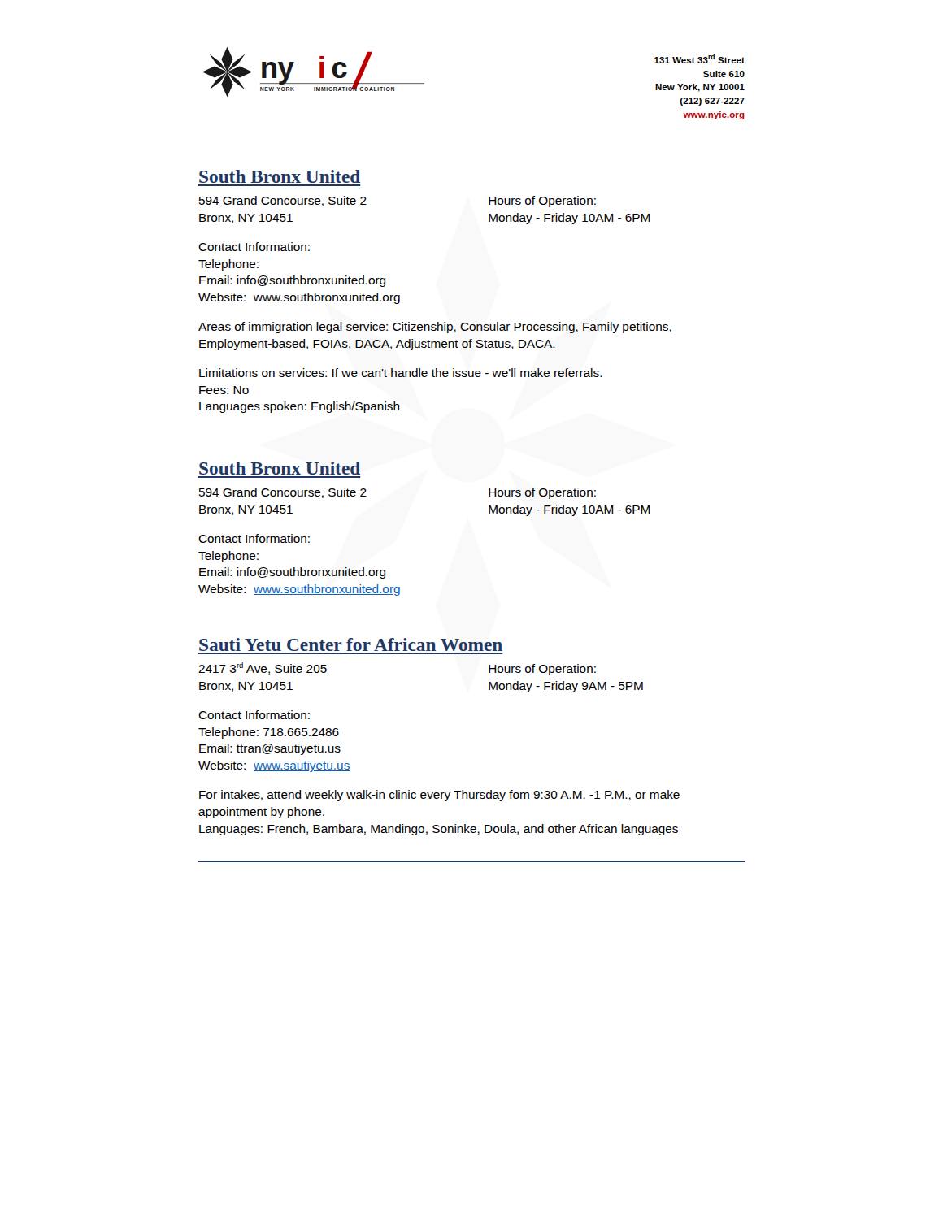ny i c NEW YORK IMMIGRATION COALITION
131 West 33rd Street
Suite 610
New York, NY 10001
(212) 627-2227
www.nyic.org
South Bronx United
594 Grand Concourse, Suite 2
Bronx, NY 10451
Hours of Operation:
Monday - Friday 10AM - 6PM
Contact Information:
Telephone:
Email: info@southbronxunited.org
Website: www.southbronxunited.org
Areas of immigration legal service: Citizenship, Consular Processing, Family petitions, Employment-based, FOIAs, DACA, Adjustment of Status, DACA.
Limitations on services: If we can't handle the issue - we'll make referrals.
Fees: No
Languages spoken: English/Spanish
South Bronx United
594 Grand Concourse, Suite 2
Bronx, NY 10451
Hours of Operation:
Monday - Friday 10AM - 6PM
Contact Information:
Telephone:
Email: info@southbronxunited.org
Website: www.southbronxunited.org
Sauti Yetu Center for African Women
2417 3rd Ave, Suite 205
Bronx, NY 10451
Hours of Operation:
Monday - Friday 9AM - 5PM
Contact Information:
Telephone: 718.665.2486
Email: ttran@sautiyetu.us
Website: www.sautiyetu.us
For intakes, attend weekly walk-in clinic every Thursday fom 9:30 A.M. -1 P.M., or make appointment by phone.
Languages: French, Bambara, Mandingo, Soninke, Doula, and other African languages